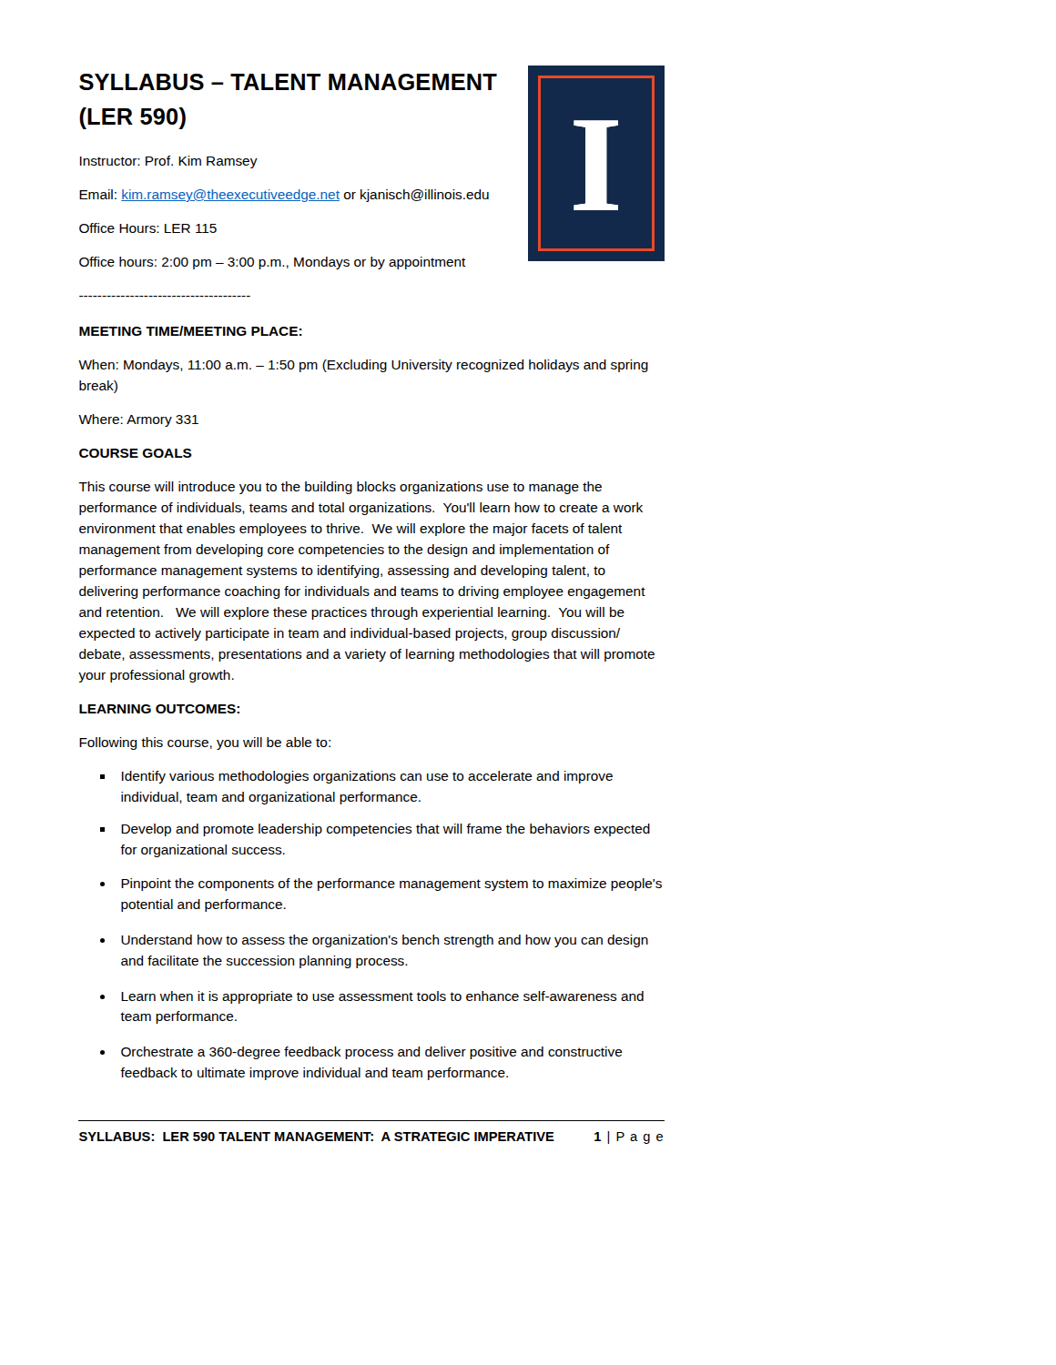I
SYLLABUS – TALENT MANAGEMENT (LER 590)
Instructor: Prof. Kim Ramsey
Email: kim.ramsey@theexecutiveedge.net or kjanisch@illinois.edu
Office Hours: LER 115
Office hours: 2:00 pm – 3:00 p.m., Mondays or by appointment
-------------------------------------
MEETING TIME/MEETING PLACE:
When: Mondays, 11:00 a.m. – 1:50 pm (Excluding University recognized holidays and spring break)
Where: Armory 331
COURSE GOALS
This course will introduce you to the building blocks organizations use to manage the performance of individuals, teams and total organizations. You'll learn how to create a work environment that enables employees to thrive. We will explore the major facets of talent management from developing core competencies to the design and implementation of performance management systems to identifying, assessing and developing talent, to delivering performance coaching for individuals and teams to driving employee engagement and retention. We will explore these practices through experiential learning. You will be expected to actively participate in team and individual-based projects, group discussion/ debate, assessments, presentations and a variety of learning methodologies that will promote your professional growth.
LEARNING OUTCOMES:
Following this course, you will be able to:
Identify various methodologies organizations can use to accelerate and improve individual, team and organizational performance.
Develop and promote leadership competencies that will frame the behaviors expected for organizational success.
Pinpoint the components of the performance management system to maximize people's potential and performance.
Understand how to assess the organization's bench strength and how you can design and facilitate the succession planning process.
Learn when it is appropriate to use assessment tools to enhance self-awareness and team performance.
Orchestrate a 360-degree feedback process and deliver positive and constructive feedback to ultimate improve individual and team performance.
SYLLABUS: LER 590 TALENT MANAGEMENT: A STRATEGIC IMPERATIVE 1 | P a g e